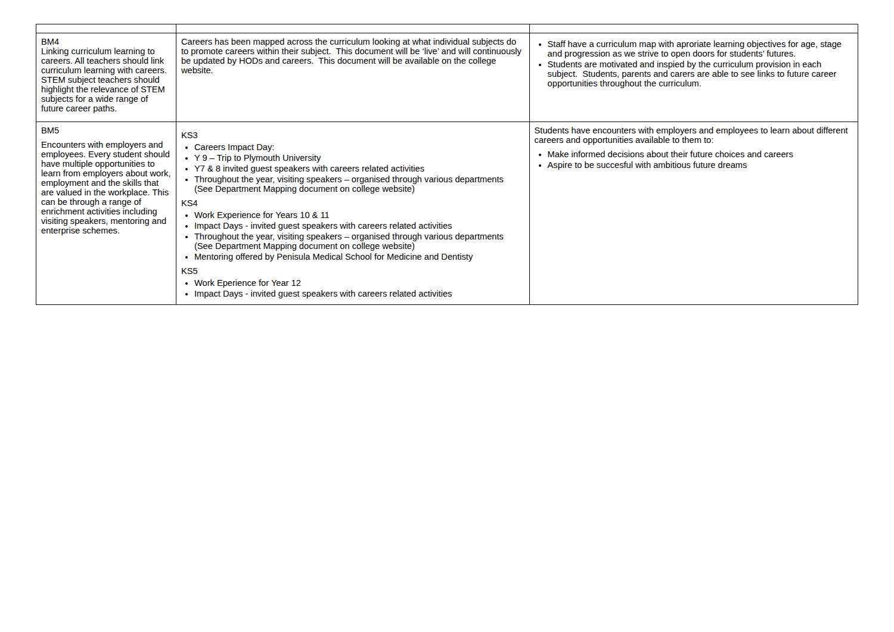| BM4 Linking curriculum learning to careers. All teachers should link curriculum learning with careers. STEM subject teachers should highlight the relevance of STEM subjects for a wide range of future career paths. | Careers has been mapped across the curriculum looking at what individual subjects do to promote careers within their subject. This document will be ‘live’ and will continuously be updated by HODs and careers. This document will be available on the college website. | Staff have a curriculum map with aproriate learning objectives for age, stage and progression as we strive to open doors for students’ futures. Students are motivated and inspied by the curriculum provision in each subject. Students, parents and carers are able to see links to future career opportunities throughout the curriculum. |
| BM5 Encounters with employers and employees. Every student should have multiple opportunities to learn from employers about work, employment and the skills that are valued in the workplace. This can be through a range of enrichment activities including visiting speakers, mentoring and enterprise schemes. | KS3 Careers Impact Day: Y 9 – Trip to Plymouth University Y7 & 8 invited guest speakers with careers related activities Throughout the year, visiting speakers – organised through various departments (See Department Mapping document on college website) KS4 Work Experience for Years 10 & 11 Impact Days - invited guest speakers with careers related activities Throughout the year, visiting speakers – organised through various departments (See Department Mapping document on college website) Mentoring offered by Penisula Medical School for Medicine and Dentisty KS5 Work Eperience for Year 12 Impact Days - invited guest speakers with careers related activities | Students have encounters with employers and employees to learn about different careers and opportunities available to them to: Make informed decisions about their future choices and careers Aspire to be succesful with ambitious future dreams |